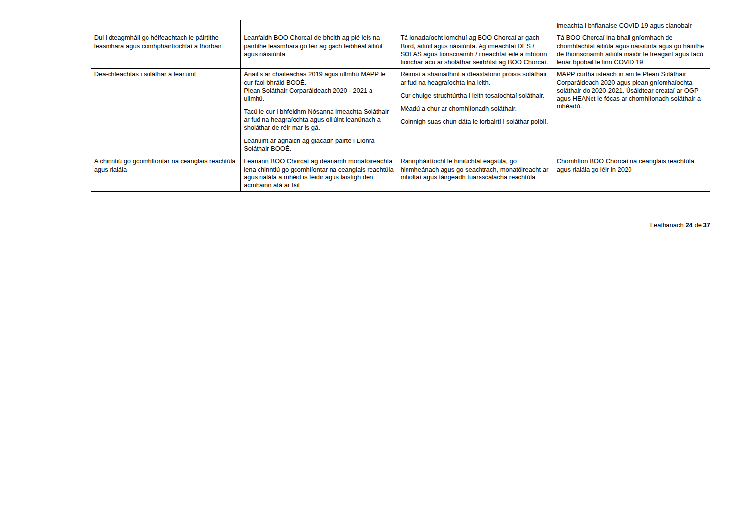| | | | | imeachta i bhfianaise COVID 19 agus cianobair |
| | Dul i dteagmháil go héifeachtach le páirtithe leasmhara agus comhpháirtíochtaí a fhorbairt | Leanfaidh BOO Chorcaí de bheith ag plé leis na páirtithe leasmhara go léir ag gach leibhéal áitiúil agus náisiúnta | Tá ionadaíocht iomchuí ag BOO Chorcaí ar gach Bord, áitiúil agus náisiúnta. Ag imeachtaí DES / SOLAS agus tionscnaimh / imeachtaí eile a mbíonn tionchar acu ar sholáthar seirbhísí ag BOO Chorcaí. | Tá BOO Chorcaí ina bhall gníomhach de chomhlachtaí áitiúla agus náisiúnta agus go háirithe de thionscnaimh áitiúla maidir le freagairt agus tacú lenár bpobail le linn COVID 19 |
| | Dea-chleachtas i soláthar a leanúint | Anailís ar chaiteachas 2019 agus ullmhú MAPP le cur faoi bhráid BOOÉ. Plean Soláthair Corparáideach 2020 - 2021 a ullmhú. Tacú le cur i bhfeidhm Nósanna Imeachta Soláthair ar fud na heagraíochta agus oiliúint leanúnach a sholáthar de réir mar is gá. Leanúint ar aghaidh ag glacadh páirte i Líonra Soláthair BOOÉ. | Réimsí a shainaithint a dteastaíonn próisis soláthair ar fud na heagraíochta ina leith. Cur chuige struchtúrtha i leith tosaíochtaí soláthair. Méadú a chur ar chomhlíonadh soláthair. Coinnigh suas chun dáta le forbairtí i soláthar poiblí. | MAPP curtha isteach in am le Plean Soláthair Corparáideach 2020 agus plean gníomhaíochta soláthair do 2020-2021. Úsáidtear creataí ar OGP agus HEANet le fócas ar chomhlíonadh soláthair a mhéadú. |
| | A chinntiú go gcomhlíontar na ceanglais reachtúla agus rialála | Leanann BOO Chorcaí ag déanamh monatóireachta lena chinntiú go gcomhlíontar na ceanglais reachtúla agus rialála a mhéid is féidir agus laistigh den acmhainn atá ar fáil | Rannpháirtíocht le hiniúchtaí éagsúla, go hinmheánach agus go seachtrach, monatóireacht ar mholtaí agus táirgeadh tuarascálacha reachtúla | Chomhlíon BOO Chorcaí na ceanglais reachtúla agus rialála go léir in 2020 |
Leathanach 24 de 37